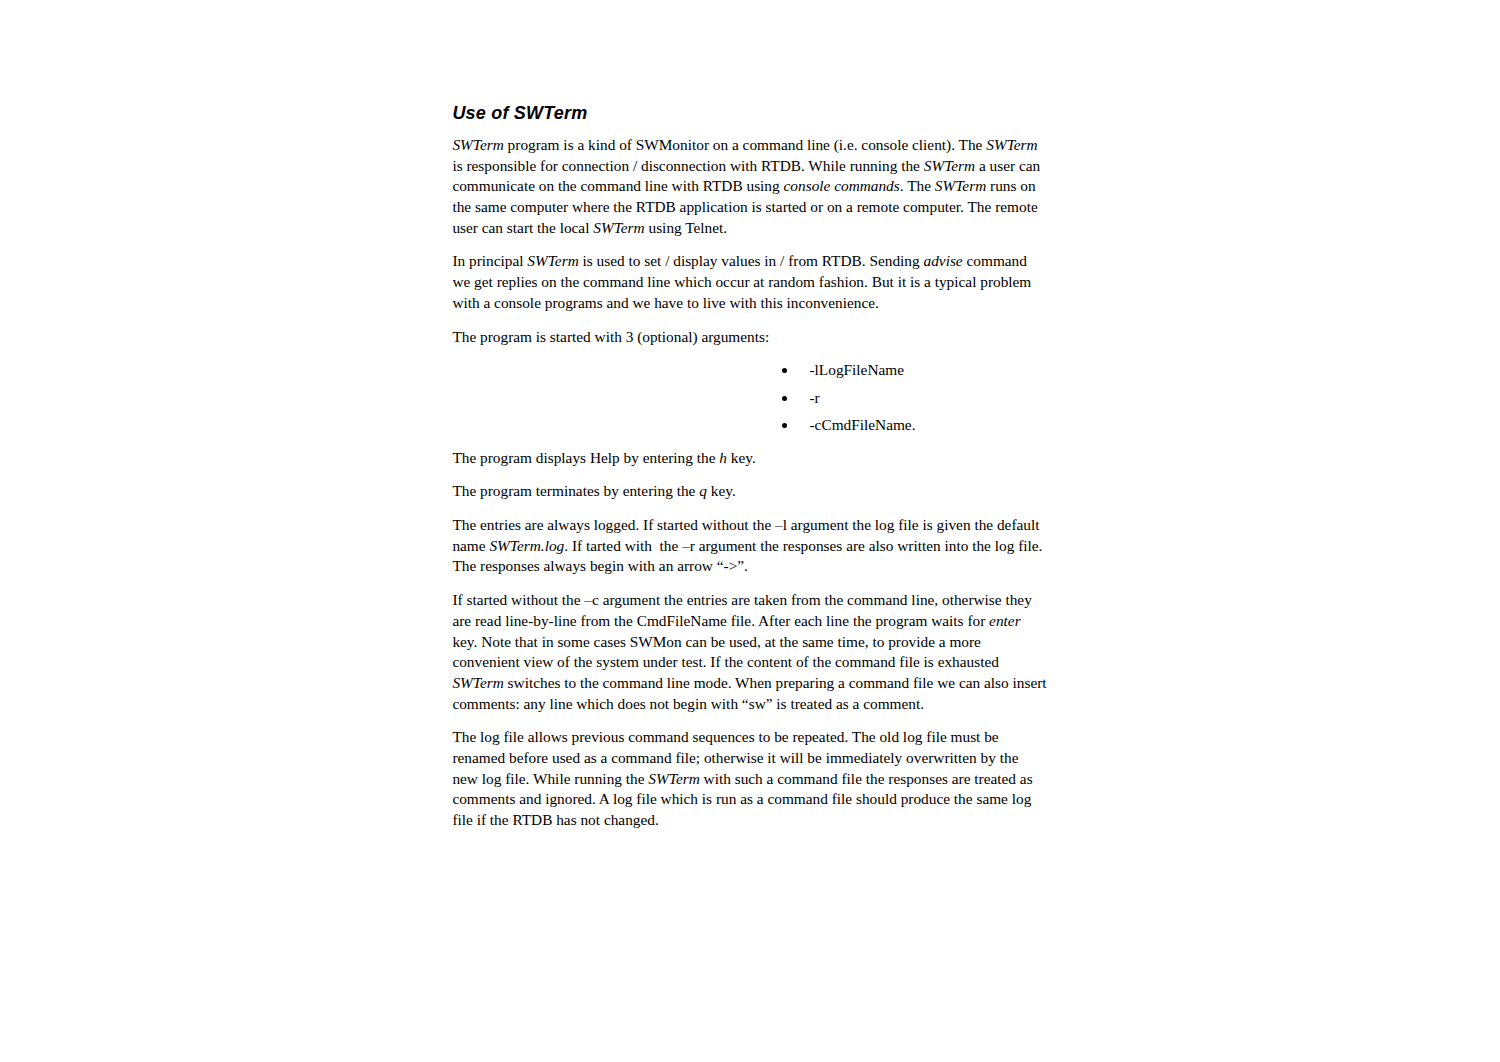Use of SWTerm
SWTerm program is a kind of SWMonitor on a command line (i.e. console client). The SWTerm is responsible for connection / disconnection with RTDB. While running the SWTerm a user can communicate on the command line with RTDB using console commands. The SWTerm runs on the same computer where the RTDB application is started or on a remote computer. The remote user can start the local SWTerm using Telnet.
In principal SWTerm is used to set / display values in / from RTDB. Sending advise command we get replies on the command line which occur at random fashion. But it is a typical problem with a console programs and we have to live with this inconvenience.
The program is started with 3 (optional) arguments:
-lLogFileName
-r
-cCmdFileName.
The program displays Help by entering the h key.
The program terminates by entering the q key.
The entries are always logged. If started without the –l argument the log file is given the default name SWTerm.log. If tarted with the –r argument the responses are also written into the log file. The responses always begin with an arrow “->”.
If started without the –c argument the entries are taken from the command line, otherwise they are read line-by-line from the CmdFileName file. After each line the program waits for enter key. Note that in some cases SWMon can be used, at the same time, to provide a more convenient view of the system under test. If the content of the command file is exhausted SWTerm switches to the command line mode. When preparing a command file we can also insert comments: any line which does not begin with “sw” is treated as a comment.
The log file allows previous command sequences to be repeated. The old log file must be renamed before used as a command file; otherwise it will be immediately overwritten by the new log file. While running the SWTerm with such a command file the responses are treated as comments and ignored. A log file which is run as a command file should produce the same log file if the RTDB has not changed.